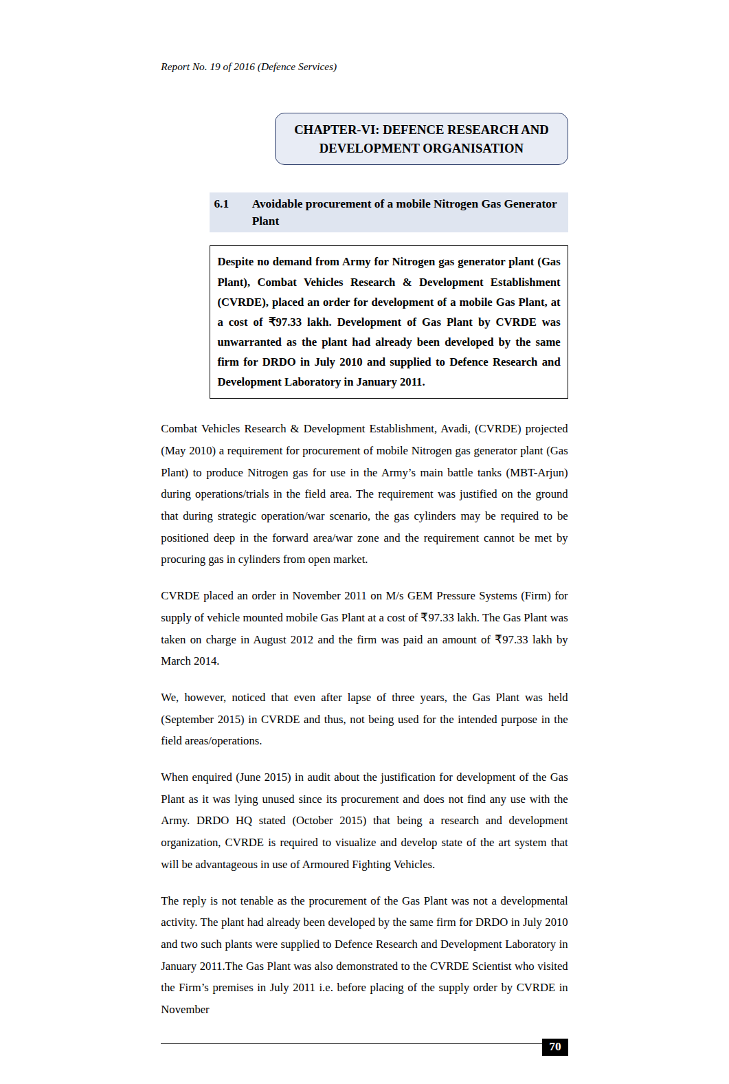Report No. 19 of 2016 (Defence Services)
CHAPTER-VI: DEFENCE RESEARCH AND
DEVELOPMENT ORGANISATION
6.1 Avoidable procurement of a mobile Nitrogen Gas Generator Plant
Despite no demand from Army for Nitrogen gas generator plant (Gas Plant), Combat Vehicles Research & Development Establishment (CVRDE), placed an order for development of a mobile Gas Plant, at a cost of ₹97.33 lakh. Development of Gas Plant by CVRDE was unwarranted as the plant had already been developed by the same firm for DRDO in July 2010 and supplied to Defence Research and Development Laboratory in January 2011.
Combat Vehicles Research & Development Establishment, Avadi, (CVRDE) projected (May 2010) a requirement for procurement of mobile Nitrogen gas generator plant (Gas Plant) to produce Nitrogen gas for use in the Army’s main battle tanks (MBT-Arjun) during operations/trials in the field area. The requirement was justified on the ground that during strategic operation/war scenario, the gas cylinders may be required to be positioned deep in the forward area/war zone and the requirement cannot be met by procuring gas in cylinders from open market.
CVRDE placed an order in November 2011 on M/s GEM Pressure Systems (Firm) for supply of vehicle mounted mobile Gas Plant at a cost of ₹97.33 lakh. The Gas Plant was taken on charge in August 2012 and the firm was paid an amount of ₹97.33 lakh by March 2014.
We, however, noticed that even after lapse of three years, the Gas Plant was held (September 2015) in CVRDE and thus, not being used for the intended purpose in the field areas/operations.
When enquired (June 2015) in audit about the justification for development of the Gas Plant as it was lying unused since its procurement and does not find any use with the Army. DRDO HQ stated (October 2015) that being a research and development organization, CVRDE is required to visualize and develop state of the art system that will be advantageous in use of Armoured Fighting Vehicles.
The reply is not tenable as the procurement of the Gas Plant was not a developmental activity. The plant had already been developed by the same firm for DRDO in July 2010 and two such plants were supplied to Defence Research and Development Laboratory in January 2011.The Gas Plant was also demonstrated to the CVRDE Scientist who visited the Firm’s premises in July 2011 i.e. before placing of the supply order by CVRDE in November
70